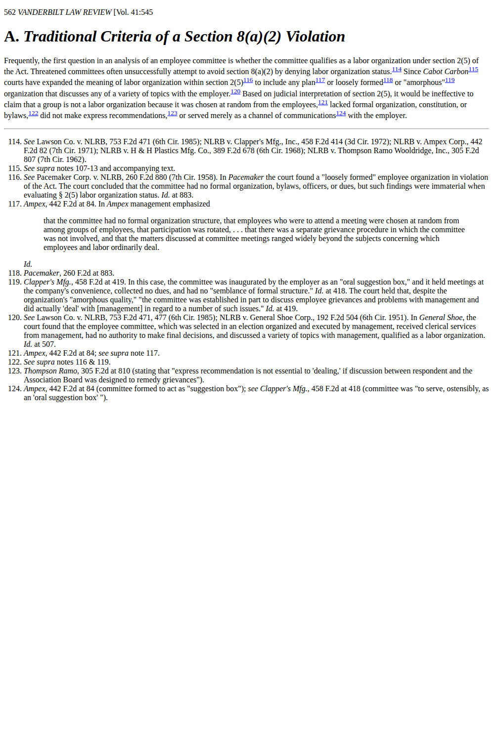562 VANDERBILT LAW REVIEW [Vol. 41:545
A. Traditional Criteria of a Section 8(a)(2) Violation
Frequently, the first question in an analysis of an employee committee is whether the committee qualifies as a labor organization under section 2(5) of the Act. Threatened committees often unsuccessfully attempt to avoid section 8(a)(2) by denying labor organization status.114 Since Cabot Carbon115 courts have expanded the meaning of labor organization within section 2(5)116 to include any plan117 or loosely formed118 or "amorphous"119 organization that discusses any of a variety of topics with the employer.120 Based on judicial interpretation of section 2(5), it would be ineffective to claim that a group is not a labor organization because it was chosen at random from the employees,121 lacked formal organization, constitution, or bylaws,122 did not make express recommendations,123 or served merely as a channel of communications124 with the employer.
See Lawson Co. v. NLRB, 753 F.2d 471 (6th Cir. 1985); NLRB v. Clapper's Mfg., Inc., 458 F.2d 414 (3d Cir. 1972); NLRB v. Ampex Corp., 442 F.2d 82 (7th Cir. 1971); NLRB v. H & H Plastics Mfg. Co., 389 F.2d 678 (6th Cir. 1968); NLRB v. Thompson Ramo Wooldridge, Inc., 305 F.2d 807 (7th Cir. 1962).
See supra notes 107-13 and accompanying text.
See Pacemaker Corp. v. NLRB, 260 F.2d 880 (7th Cir. 1958). In Pacemaker the court found a "loosely formed" employee organization in violation of the Act. The court concluded that the committee had no formal organization, bylaws, officers, or dues, but such findings were immaterial when evaluating § 2(5) labor organization status. Id. at 883.
Ampex, 442 F.2d at 84. In Ampex management emphasized
that the committee had no formal organization structure, that employees who were to attend a meeting were chosen at random from among groups of employees, that participation was rotated, . . . that there was a separate grievance procedure in which the committee was not involved, and that the matters discussed at committee meetings ranged widely beyond the subjects concerning which employees and labor ordinarily deal.
Id.
Pacemaker, 260 F.2d at 883.
Clapper's Mfg., 458 F.2d at 419. In this case, the committee was inaugurated by the employer as an "oral suggestion box," and it held meetings at the company's convenience, collected no dues, and had no "semblance of formal structure." Id. at 418. The court held that, despite the organization's "amorphous quality," "the committee was established in part to discuss employee grievances and problems with management and did actually 'deal' with [management] in regard to a number of such issues." Id. at 419.
See Lawson Co. v. NLRB, 753 F.2d 471, 477 (6th Cir. 1985); NLRB v. General Shoe Corp., 192 F.2d 504 (6th Cir. 1951). In General Shoe, the court found that the employee committee, which was selected in an election organized and executed by management, received clerical services from management, had no authority to make final decisions, and discussed a variety of topics with management, qualified as a labor organization. Id. at 507.
Ampex, 442 F.2d at 84; see supra note 117.
See supra notes 116 & 119.
Thompson Ramo, 305 F.2d at 810 (stating that "express recommendation is not essential to 'dealing,' if discussion between respondent and the Association Board was designed to remedy grievances").
Ampex, 442 F.2d at 84 (committee formed to act as "suggestion box"); see Clapper's Mfg., 458 F.2d at 418 (committee was "to serve, ostensibly, as an 'oral suggestion box' ").